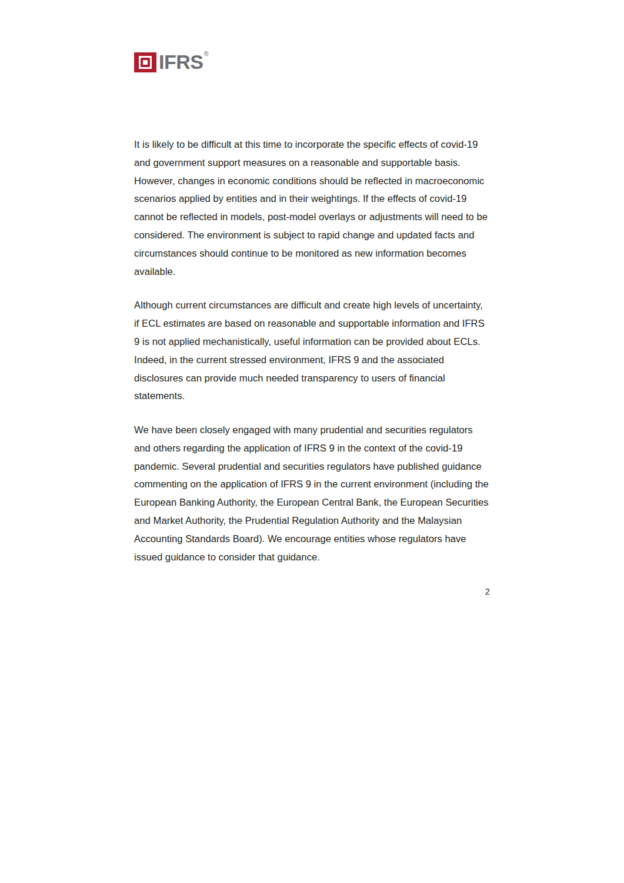IFRS®
It is likely to be difficult at this time to incorporate the specific effects of covid-19 and government support measures on a reasonable and supportable basis. However, changes in economic conditions should be reflected in macroeconomic scenarios applied by entities and in their weightings. If the effects of covid-19 cannot be reflected in models, post-model overlays or adjustments will need to be considered. The environment is subject to rapid change and updated facts and circumstances should continue to be monitored as new information becomes available.
Although current circumstances are difficult and create high levels of uncertainty, if ECL estimates are based on reasonable and supportable information and IFRS 9 is not applied mechanistically, useful information can be provided about ECLs. Indeed, in the current stressed environment, IFRS 9 and the associated disclosures can provide much needed transparency to users of financial statements.
We have been closely engaged with many prudential and securities regulators and others regarding the application of IFRS 9 in the context of the covid-19 pandemic. Several prudential and securities regulators have published guidance commenting on the application of IFRS 9 in the current environment (including the European Banking Authority, the European Central Bank, the European Securities and Market Authority, the Prudential Regulation Authority and the Malaysian Accounting Standards Board). We encourage entities whose regulators have issued guidance to consider that guidance.
2